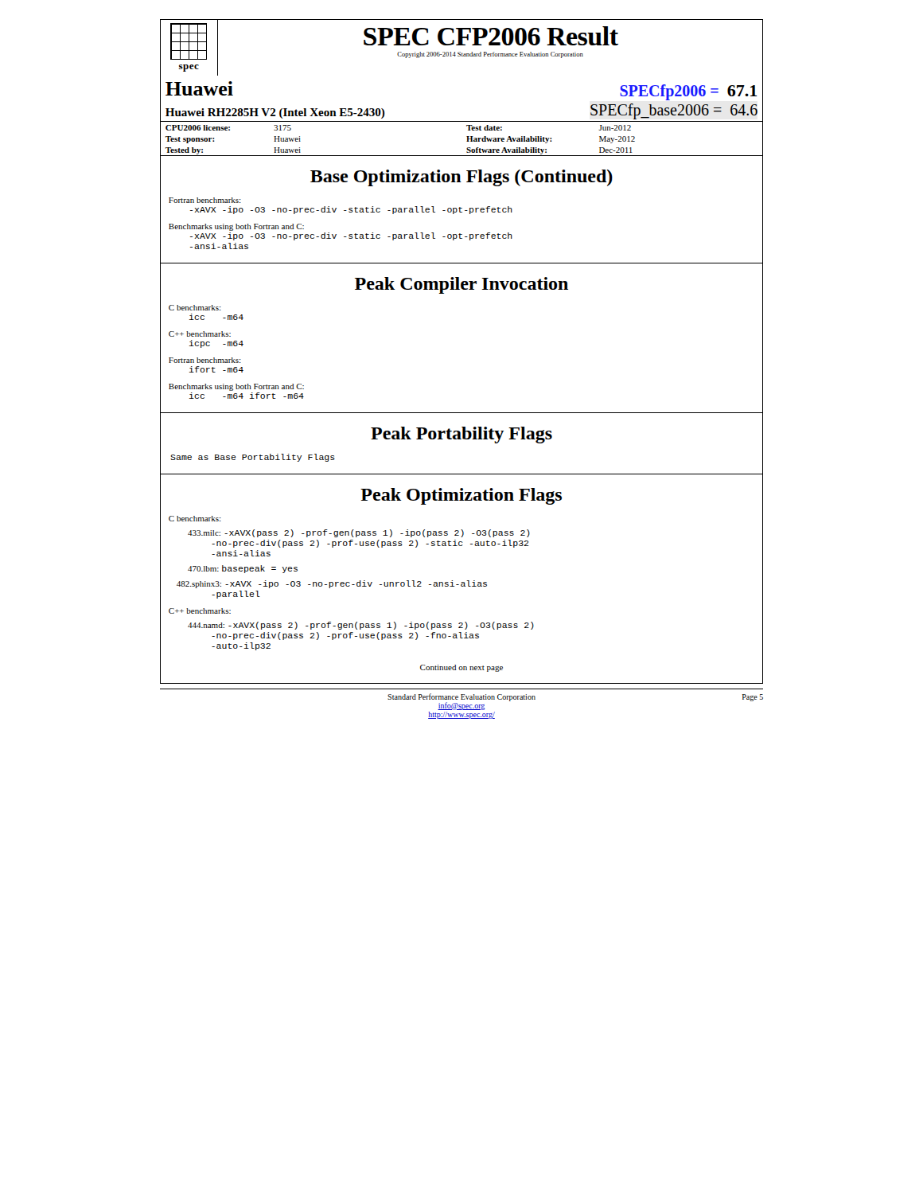spec
SPEC CFP2006 Result
Copyright 2006-2014 Standard Performance Evaluation Corporation
Huawei
SPECfp2006 = 67.1
Huawei RH2285H V2 (Intel Xeon E5-2430)
SPECfp_base2006 = 64.6
| CPU2006 license: | 3175 | Test date: | Jun-2012 |
| Test sponsor: | Huawei | Hardware Availability: | May-2012 |
| Tested by: | Huawei | Software Availability: | Dec-2011 |
Base Optimization Flags (Continued)
Fortran benchmarks:
-xAVX -ipo -O3 -no-prec-div -static -parallel -opt-prefetch
Benchmarks using both Fortran and C:
-xAVX -ipo -O3 -no-prec-div -static -parallel -opt-prefetch
-ansi-alias
Peak Compiler Invocation
C benchmarks:
icc   -m64
C++ benchmarks:
icpc  -m64
Fortran benchmarks:
ifort -m64
Benchmarks using both Fortran and C:
icc   -m64 ifort -m64
Peak Portability Flags
Same as Base Portability Flags
Peak Optimization Flags
C benchmarks:
433.milc: -xAVX(pass 2) -prof-gen(pass 1) -ipo(pass 2) -O3(pass 2)
-no-prec-div(pass 2) -prof-use(pass 2) -static -auto-ilp32
-ansi-alias
470.lbm: basepeak = yes
482.sphinx3: -xAVX -ipo -O3 -no-prec-div -unroll2 -ansi-alias
-parallel
C++ benchmarks:
444.namd: -xAVX(pass 2) -prof-gen(pass 1) -ipo(pass 2) -O3(pass 2)
-no-prec-div(pass 2) -prof-use(pass 2) -fno-alias
-auto-ilp32
Continued on next page
Standard Performance Evaluation Corporation
info@spec.org
http://www.spec.org/
Page 5